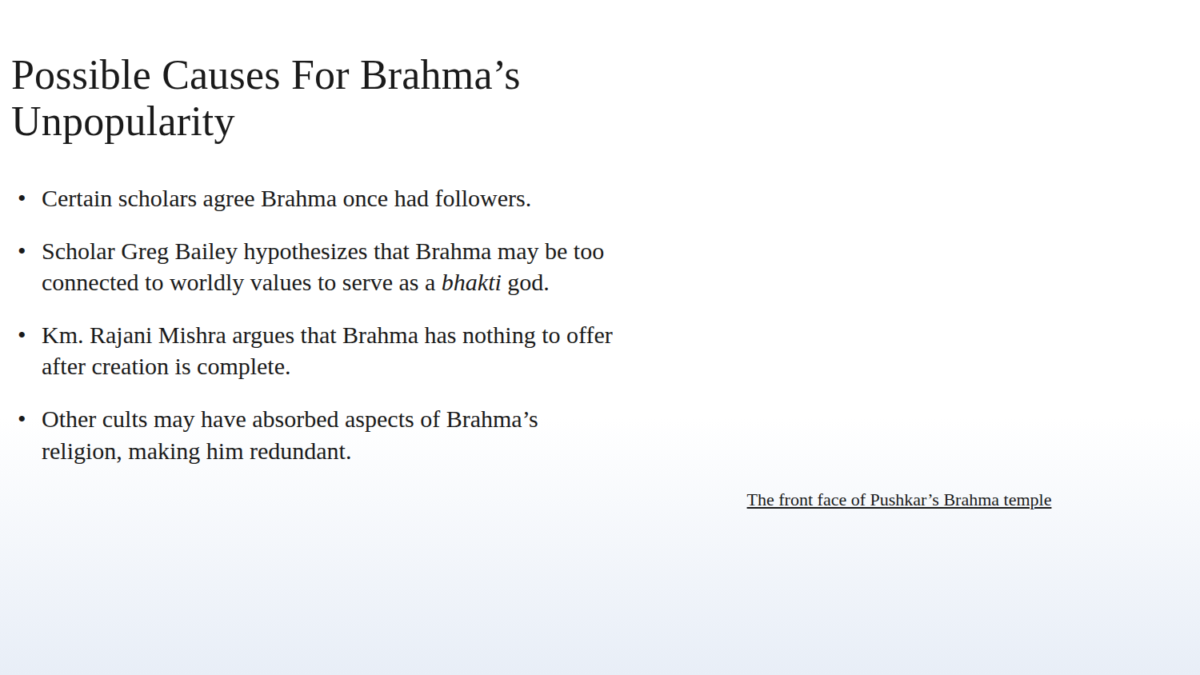Possible Causes For Brahma’s Unpopularity
Certain scholars agree Brahma once had followers.
Scholar Greg Bailey hypothesizes that Brahma may be too connected to worldly values to serve as a bhakti god.
Km. Rajani Mishra argues that Brahma has nothing to offer after creation is complete.
Other cults may have absorbed aspects of Brahma’s religion, making him redundant.
The front face of Pushkar’s Brahma temple